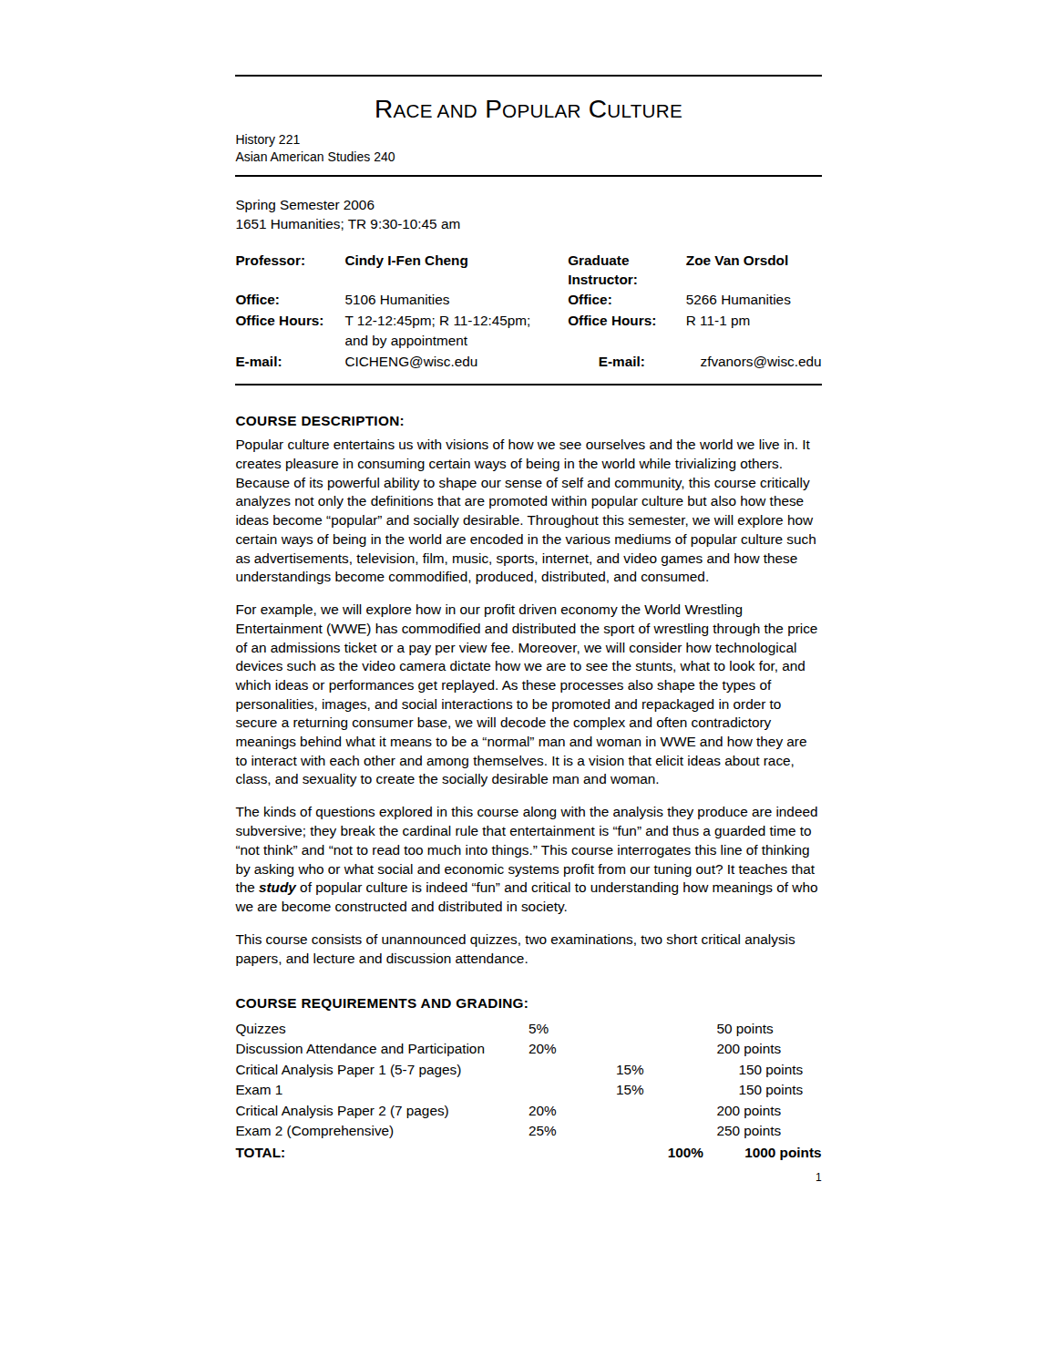RACE AND POPULAR CULTURE
History 221
Asian American Studies 240
Spring Semester 2006
1651 Humanities; TR 9:30-10:45 am
| Professor: | Cindy I-Fen Cheng | Graduate Instructor: | Zoe Van Orsdol |
| Office: | 5106 Humanities | Office: | 5266 Humanities |
| Office Hours: | T 12-12:45pm; R 11-12:45pm; | Office Hours: | R 11-1 pm |
| | and by appointment | | |
| E-mail: | CICHENG@wisc.edu | E-mail: | zfvanors@wisc.edu |
COURSE DESCRIPTION:
Popular culture entertains us with visions of how we see ourselves and the world we live in. It creates pleasure in consuming certain ways of being in the world while trivializing others. Because of its powerful ability to shape our sense of self and community, this course critically analyzes not only the definitions that are promoted within popular culture but also how these ideas become “popular” and socially desirable. Throughout this semester, we will explore how certain ways of being in the world are encoded in the various mediums of popular culture such as advertisements, television, film, music, sports, internet, and video games and how these understandings become commodified, produced, distributed, and consumed.
For example, we will explore how in our profit driven economy the World Wrestling Entertainment (WWE) has commodified and distributed the sport of wrestling through the price of an admissions ticket or a pay per view fee. Moreover, we will consider how technological devices such as the video camera dictate how we are to see the stunts, what to look for, and which ideas or performances get replayed. As these processes also shape the types of personalities, images, and social interactions to be promoted and repackaged in order to secure a returning consumer base, we will decode the complex and often contradictory meanings behind what it means to be a “normal” man and woman in WWE and how they are to interact with each other and among themselves. It is a vision that elicit ideas about race, class, and sexuality to create the socially desirable man and woman.
The kinds of questions explored in this course along with the analysis they produce are indeed subversive; they break the cardinal rule that entertainment is “fun” and thus a guarded time to “not think” and “not to read too much into things.” This course interrogates this line of thinking by asking who or what social and economic systems profit from our tuning out? It teaches that the study of popular culture is indeed “fun” and critical to understanding how meanings of who we are become constructed and distributed in society.
This course consists of unannounced quizzes, two examinations, two short critical analysis papers, and lecture and discussion attendance.
COURSE REQUIREMENTS AND GRADING:
| Quizzes | 5% | | 50 points |
| Discussion Attendance and Participation | 20% | | 200 points |
| Critical Analysis Paper 1 (5-7 pages) | | 15% | 150 points |
| Exam 1 | | 15% | 150 points |
| Critical Analysis Paper 2 (7 pages) | 20% | | 200 points |
| Exam 2 (Comprehensive) | 25% | | 250 points |
| TOTAL: | | 100% | 1000 points |
1